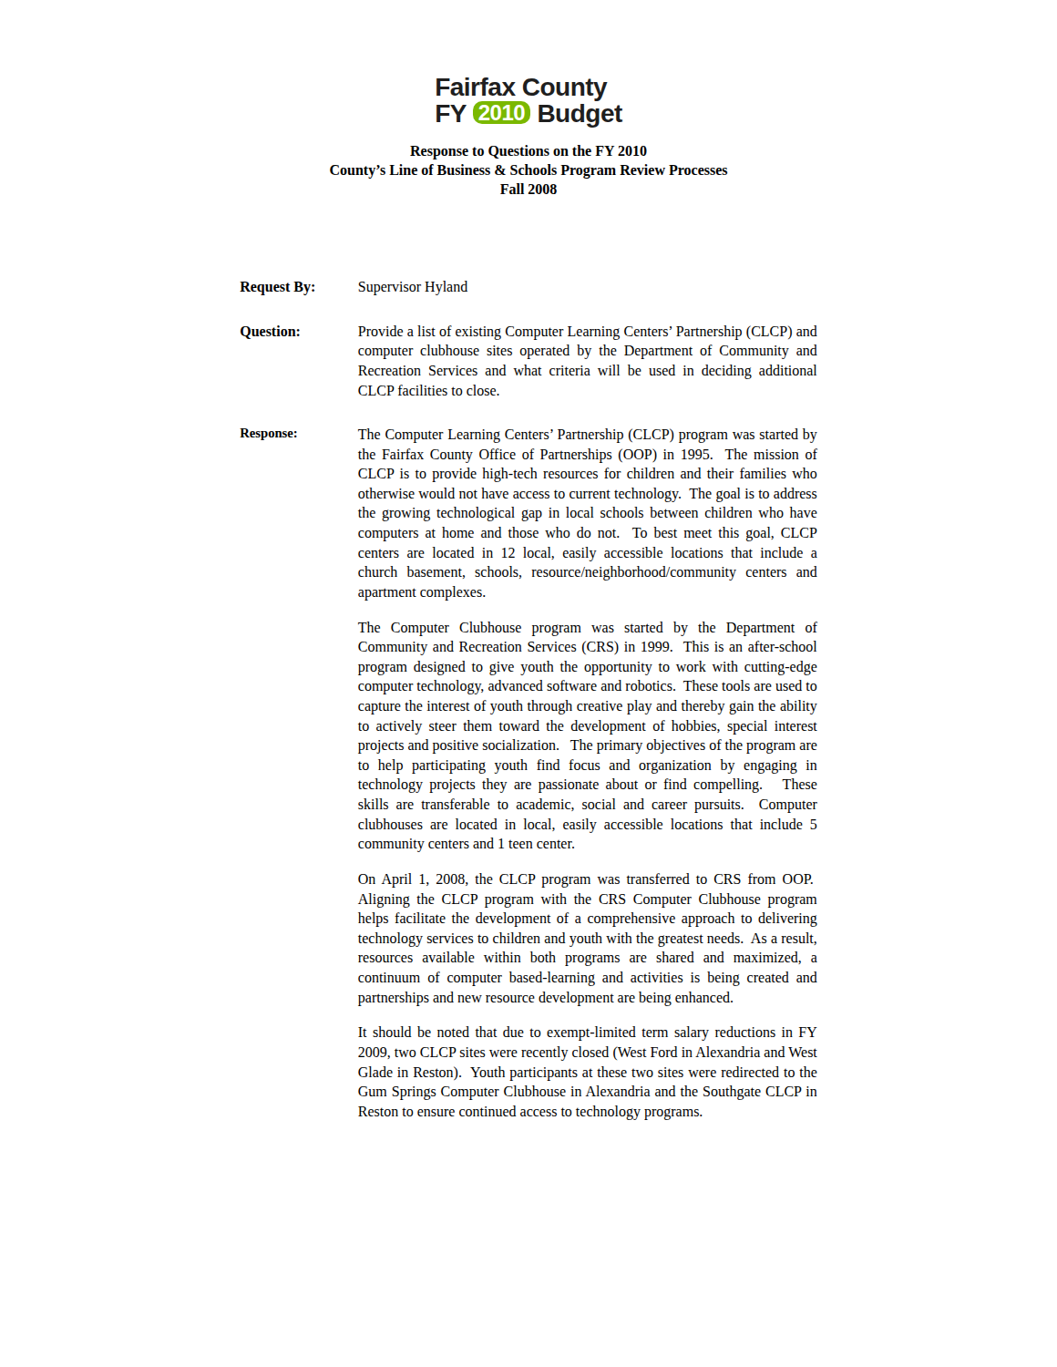Fairfax County
FY 2010 Budget
Response to Questions on the FY 2010
County’s Line of Business & Schools Program Review Processes
Fall 2008
| Request By: | Supervisor Hyland |
| Question: | Provide a list of existing Computer Learning Centers’ Partnership (CLCP) and computer clubhouse sites operated by the Department of Community and Recreation Services and what criteria will be used in deciding additional CLCP facilities to close. |
| Response: | The Computer Learning Centers’ Partnership (CLCP) program was started by the Fairfax County Office of Partnerships (OOP) in 1995. The mission of CLCP is to provide high-tech resources for children and their families who otherwise would not have access to current technology. The goal is to address the growing technological gap in local schools between children who have computers at home and those who do not. To best meet this goal, CLCP centers are located in 12 local, easily accessible locations that include a church basement, schools, resource/neighborhood/community centers and apartment complexes. The Computer Clubhouse program was started by the Department of Community and Recreation Services (CRS) in 1999. This is an after-school program designed to give youth the opportunity to work with cutting-edge computer technology, advanced software and robotics. These tools are used to capture the interest of youth through creative play and thereby gain the ability to actively steer them toward the development of hobbies, special interest projects and positive socialization. The primary objectives of the program are to help participating youth find focus and organization by engaging in technology projects they are passionate about or find compelling. These skills are transferable to academic, social and career pursuits. Computer clubhouses are located in local, easily accessible locations that include 5 community centers and 1 teen center. On April 1, 2008, the CLCP program was transferred to CRS from OOP. Aligning the CLCP program with the CRS Computer Clubhouse program helps facilitate the development of a comprehensive approach to delivering technology services to children and youth with the greatest needs. As a result, resources available within both programs are shared and maximized, a continuum of computer based-learning and activities is being created and partnerships and new resource development are being enhanced. It should be noted that due to exempt-limited term salary reductions in FY 2009, two CLCP sites were recently closed (West Ford in Alexandria and West Glade in Reston). Youth participants at these two sites were redirected to the Gum Springs Computer Clubhouse in Alexandria and the Southgate CLCP in Reston to ensure continued access to technology programs. |